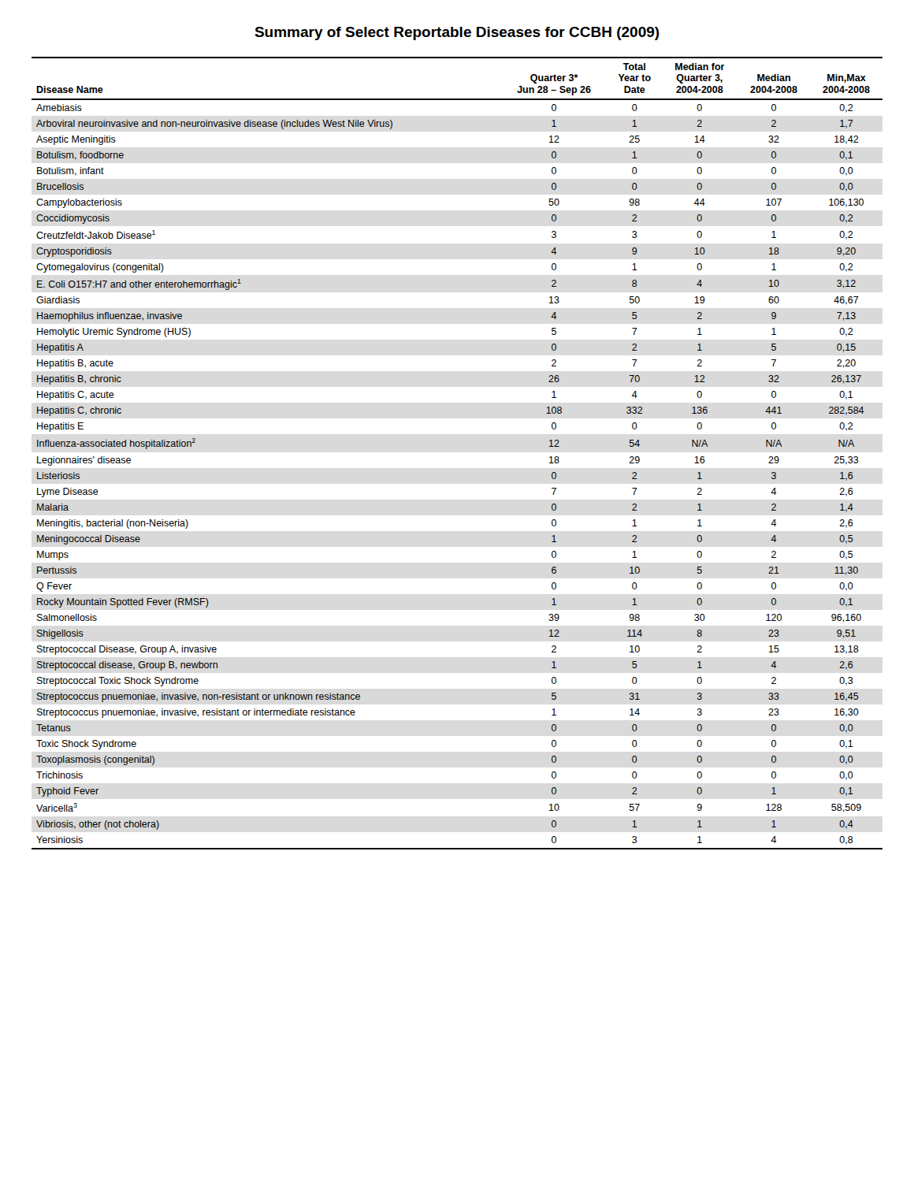Summary of Select Reportable Diseases for CCBH (2009)
| Disease Name | Quarter 3* Jun 28 – Sep 26 | Total Year to Date | Median for Quarter 3, 2004-2008 | Median 2004-2008 | Min,Max 2004-2008 |
| --- | --- | --- | --- | --- | --- |
| Amebiasis | 0 | 0 | 0 | 0 | 0,2 |
| Arboviral neuroinvasive and non-neuroinvasive disease (includes West Nile Virus) | 1 | 1 | 2 | 2 | 1,7 |
| Aseptic Meningitis | 12 | 25 | 14 | 32 | 18,42 |
| Botulism, foodborne | 0 | 1 | 0 | 0 | 0,1 |
| Botulism, infant | 0 | 0 | 0 | 0 | 0,0 |
| Brucellosis | 0 | 0 | 0 | 0 | 0,0 |
| Campylobacteriosis | 50 | 98 | 44 | 107 | 106,130 |
| Coccidiomycosis | 0 | 2 | 0 | 0 | 0,2 |
| Creutzfeldt-Jakob Disease 1 | 3 | 3 | 0 | 1 | 0,2 |
| Cryptosporidiosis | 4 | 9 | 10 | 18 | 9,20 |
| Cytomegalovirus (congenital) | 0 | 1 | 0 | 1 | 0,2 |
| E. Coli O157:H7 and other enterohemorrhagic 1 | 2 | 8 | 4 | 10 | 3,12 |
| Giardiasis | 13 | 50 | 19 | 60 | 46,67 |
| Haemophilus influenzae, invasive | 4 | 5 | 2 | 9 | 7,13 |
| Hemolytic Uremic Syndrome (HUS) | 5 | 7 | 1 | 1 | 0,2 |
| Hepatitis A | 0 | 2 | 1 | 5 | 0,15 |
| Hepatitis B, acute | 2 | 7 | 2 | 7 | 2,20 |
| Hepatitis B, chronic | 26 | 70 | 12 | 32 | 26,137 |
| Hepatitis C, acute | 1 | 4 | 0 | 0 | 0,1 |
| Hepatitis C, chronic | 108 | 332 | 136 | 441 | 282,584 |
| Hepatitis E | 0 | 0 | 0 | 0 | 0,2 |
| Influenza-associated hospitalization 2 | 12 | 54 | N/A | N/A | N/A |
| Legionnaires' disease | 18 | 29 | 16 | 29 | 25,33 |
| Listeriosis | 0 | 2 | 1 | 3 | 1,6 |
| Lyme Disease | 7 | 7 | 2 | 4 | 2,6 |
| Malaria | 0 | 2 | 1 | 2 | 1,4 |
| Meningitis, bacterial (non-Neiseria) | 0 | 1 | 1 | 4 | 2,6 |
| Meningococcal Disease | 1 | 2 | 0 | 4 | 0,5 |
| Mumps | 0 | 1 | 0 | 2 | 0,5 |
| Pertussis | 6 | 10 | 5 | 21 | 11,30 |
| Q Fever | 0 | 0 | 0 | 0 | 0,0 |
| Rocky Mountain Spotted Fever (RMSF) | 1 | 1 | 0 | 0 | 0,1 |
| Salmonellosis | 39 | 98 | 30 | 120 | 96,160 |
| Shigellosis | 12 | 114 | 8 | 23 | 9,51 |
| Streptococcal Disease, Group A, invasive | 2 | 10 | 2 | 15 | 13,18 |
| Streptococcal disease, Group B, newborn | 1 | 5 | 1 | 4 | 2,6 |
| Streptococcal Toxic Shock Syndrome | 0 | 0 | 0 | 2 | 0,3 |
| Streptococcus pnuemoniae, invasive, non-resistant or unknown resistance | 5 | 31 | 3 | 33 | 16,45 |
| Streptococcus pnuemoniae, invasive, resistant or intermediate resistance | 1 | 14 | 3 | 23 | 16,30 |
| Tetanus | 0 | 0 | 0 | 0 | 0,0 |
| Toxic Shock Syndrome | 0 | 0 | 0 | 0 | 0,1 |
| Toxoplasmosis (congenital) | 0 | 0 | 0 | 0 | 0,0 |
| Trichinosis | 0 | 0 | 0 | 0 | 0,0 |
| Typhoid Fever | 0 | 2 | 0 | 1 | 0,1 |
| Varicella 3 | 10 | 57 | 9 | 128 | 58,509 |
| Vibriosis, other (not cholera) | 0 | 1 | 1 | 1 | 0,4 |
| Yersiniosis | 0 | 3 | 1 | 4 | 0,8 |